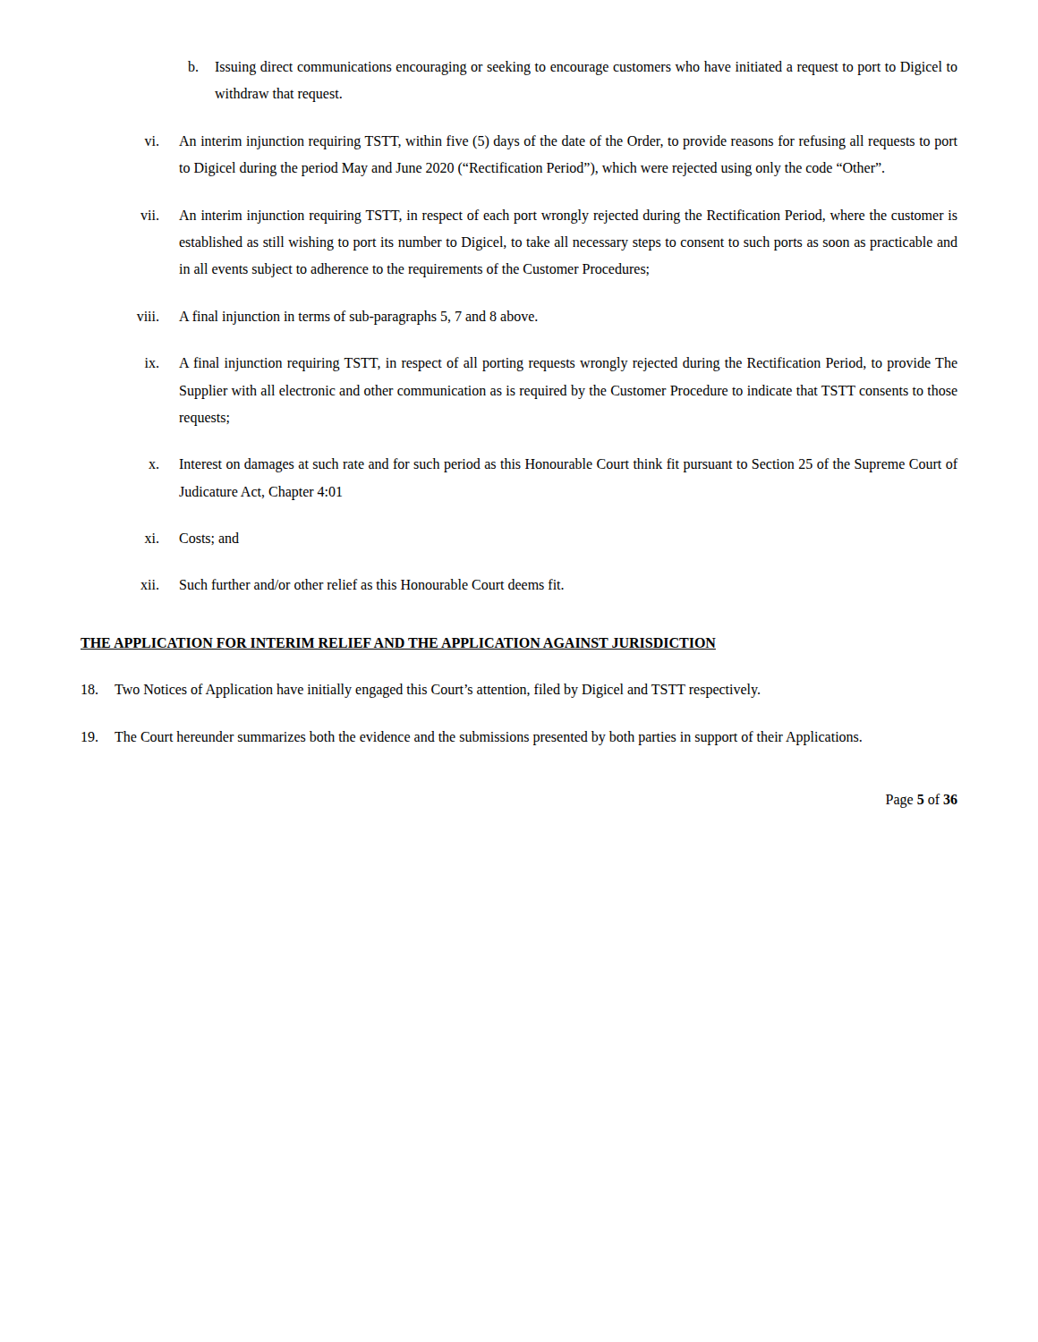b.
Issuing direct communications encouraging or seeking to encourage customers who have initiated a request to port to Digicel to withdraw that request.
vi.
An interim injunction requiring TSTT, within five (5) days of the date of the Order, to provide reasons for refusing all requests to port to Digicel during the period May and June 2020 (“Rectification Period”), which were rejected using only the code “Other”.
vii.
An interim injunction requiring TSTT, in respect of each port wrongly rejected during the Rectification Period, where the customer is established as still wishing to port its number to Digicel, to take all necessary steps to consent to such ports as soon as practicable and in all events subject to adherence to the requirements of the Customer Procedures;
viii.
A final injunction in terms of sub-paragraphs 5, 7 and 8 above.
ix.
A final injunction requiring TSTT, in respect of all porting requests wrongly rejected during the Rectification Period, to provide The Supplier with all electronic and other communication as is required by the Customer Procedure to indicate that TSTT consents to those requests;
x.
Interest on damages at such rate and for such period as this Honourable Court think fit pursuant to Section 25 of the Supreme Court of Judicature Act, Chapter 4:01
xi.
Costs; and
xii.
Such further and/or other relief as this Honourable Court deems fit.
THE APPLICATION FOR INTERIM RELIEF AND THE APPLICATION AGAINST JURISDICTION
18.
Two Notices of Application have initially engaged this Court’s attention, filed by Digicel and TSTT respectively.
19.
The Court hereunder summarizes both the evidence and the submissions presented by both parties in support of their Applications.
Page 5 of 36